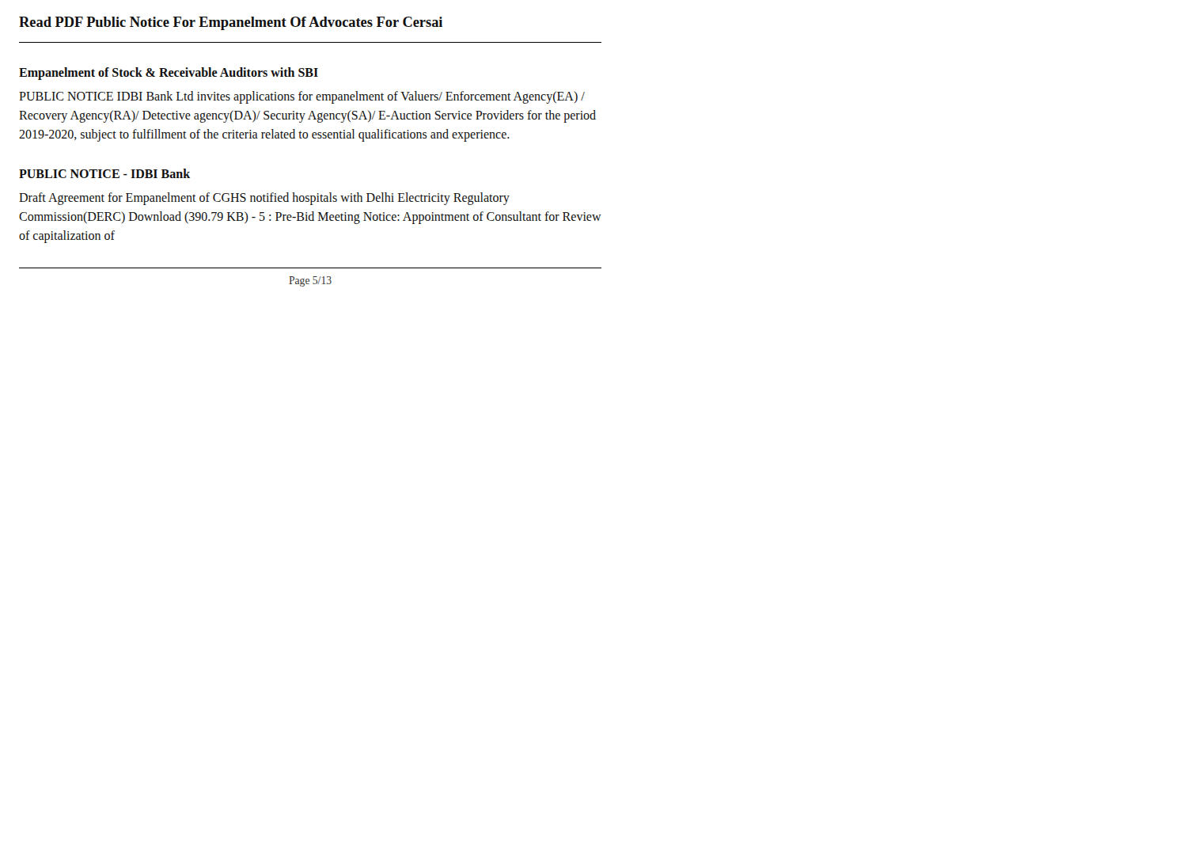Read PDF Public Notice For Empanelment Of Advocates For Cersai
Empanelment of Stock & Receivable Auditors with SBI
PUBLIC NOTICE IDBI Bank Ltd invites applications for empanelment of Valuers/ Enforcement Agency(EA) / Recovery Agency(RA)/ Detective agency(DA)/ Security Agency(SA)/ E-Auction Service Providers for the period 2019-2020, subject to fulfillment of the criteria related to essential qualifications and experience.
PUBLIC NOTICE - IDBI Bank
Draft Agreement for Empanelment of CGHS notified hospitals with Delhi Electricity Regulatory Commission(DERC) Download (390.79 KB) - 5 : Pre-Bid Meeting Notice: Appointment of Consultant for Review of capitalization of
Page 5/13